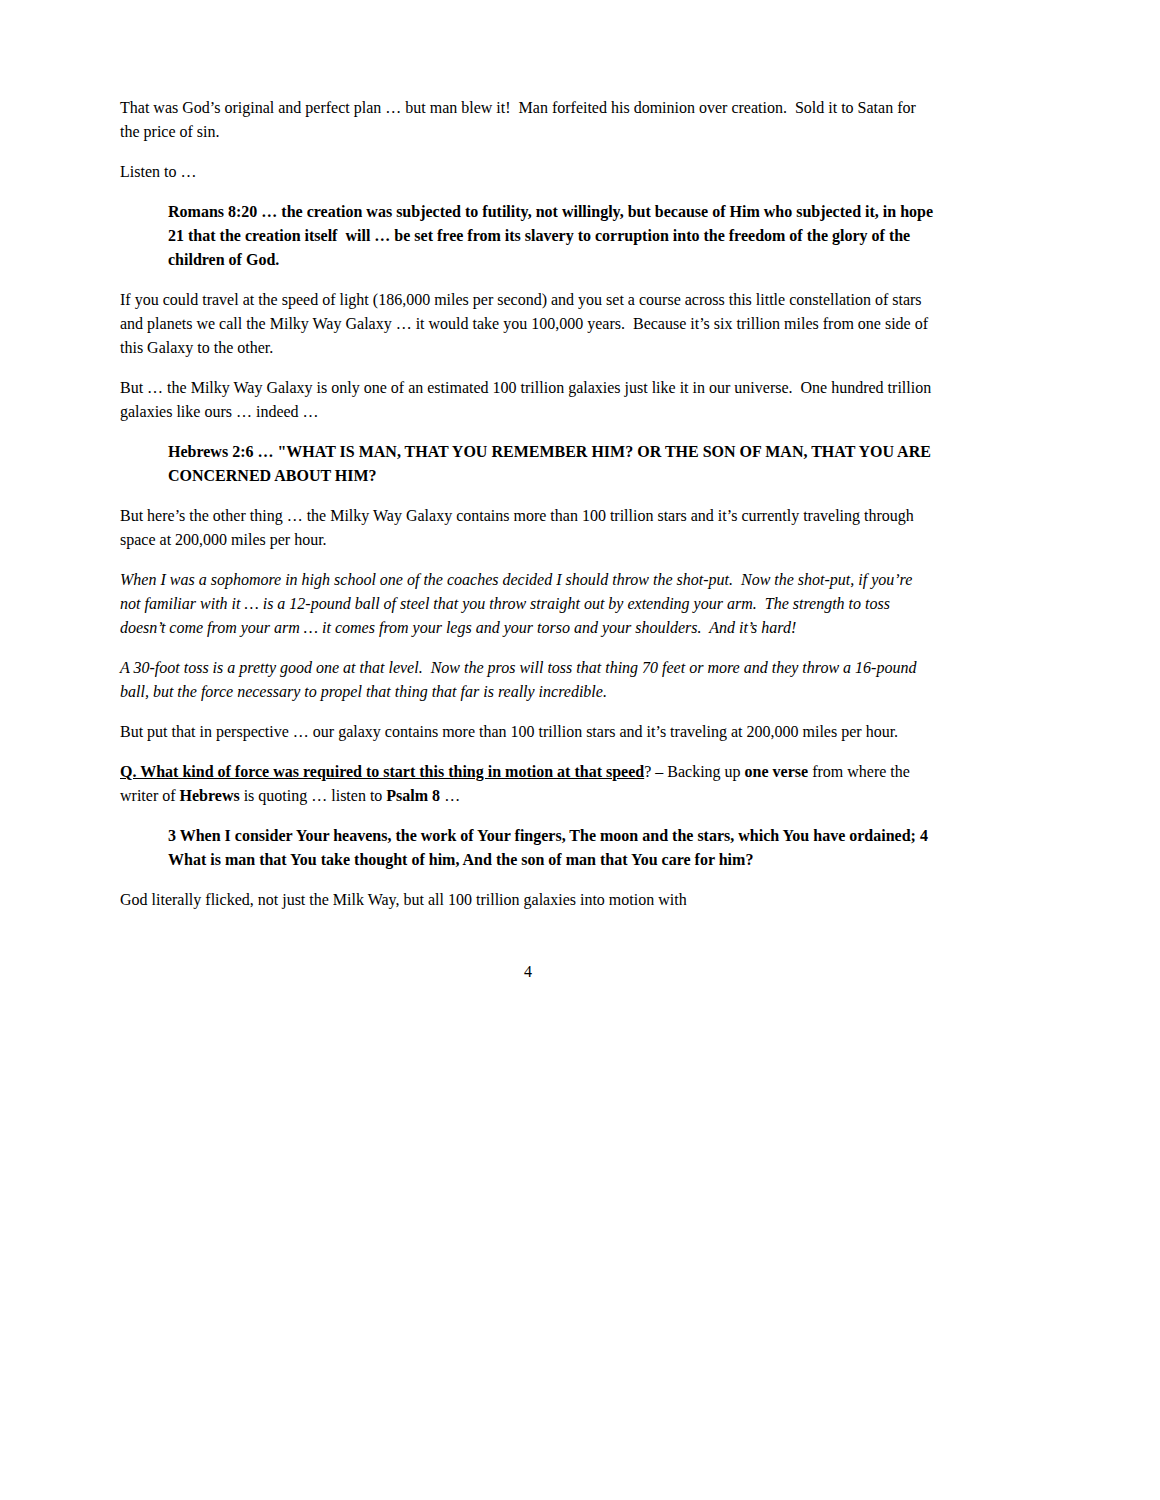That was God’s original and perfect plan … but man blew it! Man forfeited his dominion over creation. Sold it to Satan for the price of sin.
Listen to …
Romans 8:20 … the creation was subjected to futility, not willingly, but because of Him who subjected it, in hope 21 that the creation itself will … be set free from its slavery to corruption into the freedom of the glory of the children of God.
If you could travel at the speed of light (186,000 miles per second) and you set a course across this little constellation of stars and planets we call the Milky Way Galaxy … it would take you 100,000 years. Because it’s six trillion miles from one side of this Galaxy to the other.
But … the Milky Way Galaxy is only one of an estimated 100 trillion galaxies just like it in our universe. One hundred trillion galaxies like ours … indeed …
Hebrews 2:6 … "WHAT IS MAN, THAT YOU REMEMBER HIM? OR THE SON OF MAN, THAT YOU ARE CONCERNED ABOUT HIM?
But here’s the other thing … the Milky Way Galaxy contains more than 100 trillion stars and it’s currently traveling through space at 200,000 miles per hour.
When I was a sophomore in high school one of the coaches decided I should throw the shot-put. Now the shot-put, if you’re not familiar with it … is a 12-pound ball of steel that you throw straight out by extending your arm. The strength to toss doesn’t come from your arm … it comes from your legs and your torso and your shoulders. And it’s hard!
A 30-foot toss is a pretty good one at that level. Now the pros will toss that thing 70 feet or more and they throw a 16-pound ball, but the force necessary to propel that thing that far is really incredible.
But put that in perspective … our galaxy contains more than 100 trillion stars and it’s traveling at 200,000 miles per hour.
Q. What kind of force was required to start this thing in motion at that speed? – Backing up one verse from where the writer of Hebrews is quoting … listen to Psalm 8 …
3 When I consider Your heavens, the work of Your fingers, The moon and the stars, which You have ordained; 4 What is man that You take thought of him, And the son of man that You care for him?
God literally flicked, not just the Milk Way, but all 100 trillion galaxies into motion with
4